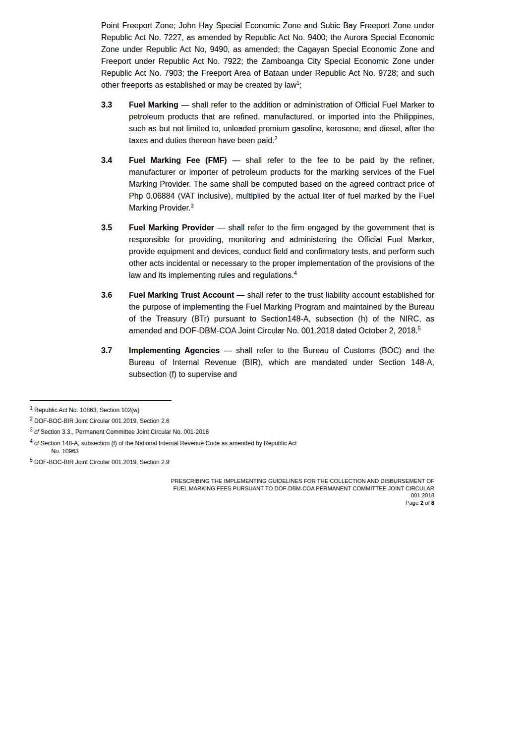Point Freeport Zone; John Hay Special Economic Zone and Subic Bay Freeport Zone under Republic Act No. 7227, as amended by Republic Act No. 9400; the Aurora Special Economic Zone under Republic Act No, 9490, as amended; the Cagayan Special Economic Zone and Freeport under Republic Act No. 7922; the Zamboanga City Special Economic Zone under Republic Act No. 7903; the Freeport Area of Bataan under Republic Act No. 9728; and such other freeports as established or may be created by law1;
3.3
Fuel Marking — shall refer to the addition or administration of Official Fuel Marker to petroleum products that are refined, manufactured, or imported into the Philippines, such as but not limited to, unleaded premium gasoline, kerosene, and diesel, after the taxes and duties thereon have been paid.2
3.4
Fuel Marking Fee (FMF) — shall refer to the fee to be paid by the refiner, manufacturer or importer of petroleum products for the marking services of the Fuel Marking Provider. The same shall be computed based on the agreed contract price of Php 0.06884 (VAT inclusive), multiplied by the actual liter of fuel marked by the Fuel Marking Provider.3
3.5
Fuel Marking Provider — shall refer to the firm engaged by the government that is responsible for providing, monitoring and administering the Official Fuel Marker, provide equipment and devices, conduct field and confirmatory tests, and perform such other acts incidental or necessary to the proper implementation of the provisions of the law and its implementing rules and regulations.4
3.6
Fuel Marking Trust Account — shall refer to the trust liability account established for the purpose of implementing the Fuel Marking Program and maintained by the Bureau of the Treasury (BTr) pursuant to Section148-A, subsection (h) of the NIRC, as amended and DOF-DBM-COA Joint Circular No. 001.2018 dated October 2, 2018.5
3.7
Implementing Agencies — shall refer to the Bureau of Customs (BOC) and the Bureau of Internal Revenue (BIR), which are mandated under Section 148-A, subsection (f) to supervise and
1 Republic Act No. 10863, Section 102(w)
2 DOF-BOC-BIR Joint Circular 001.2019, Section 2.6
3 cf Section 3.3., Permanent Committee Joint Circular No. 001-2018
4 cf Section 148-A, subsection (f) of the National Internal Revenue Code as amended by Republic ActNo. 10963
5 DOF-BOC-BIR Joint Circular 001.2019, Section 2.9
PRESCRIBING THE IMPLEMENTING GUIDELINES FOR THE COLLECTION AND DISBURSEMENT OF FUEL MARKING FEES PURSUANT TO DOF-DBM-COA PERMANENT COMMITTEE JOINT CIRCULAR 001.2018 Page 2 of 8